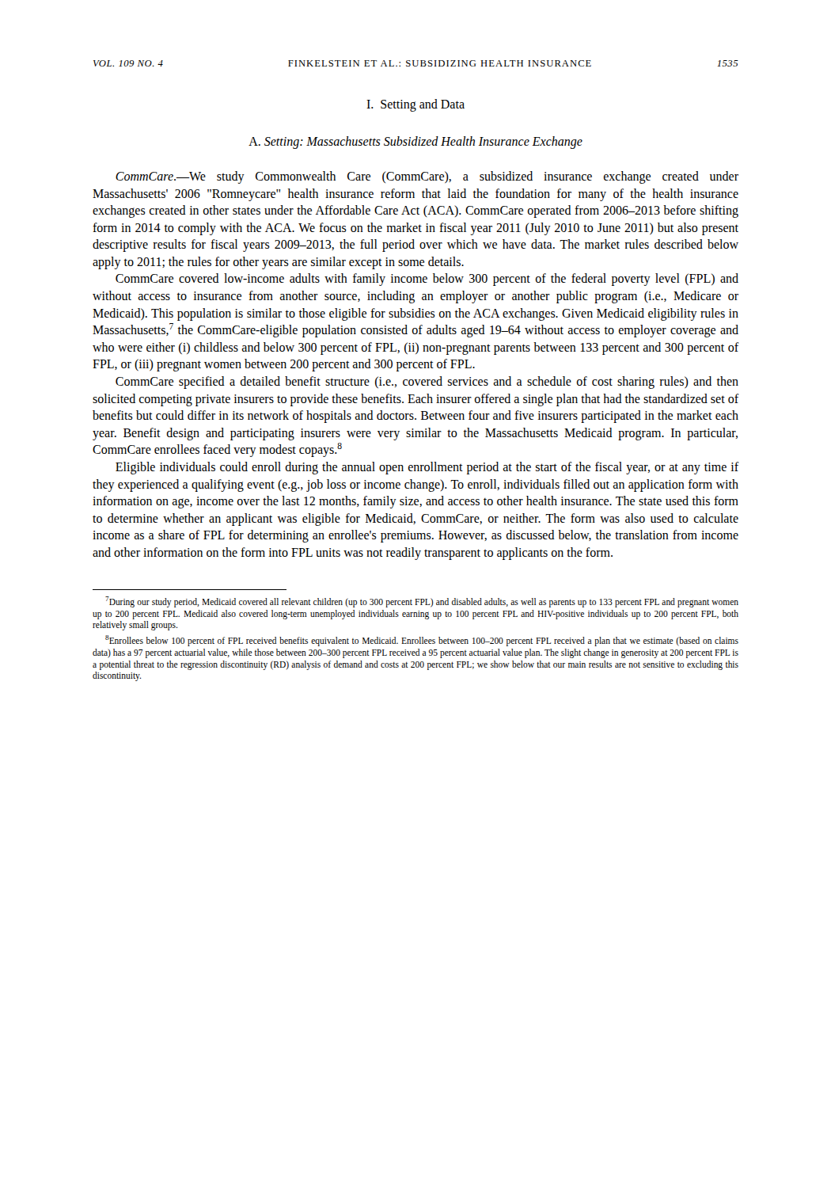Vol. 109 No. 4 Finkelstein et al.: Subsidizing Health Insurance 1535
I. Setting and Data
A. Setting: Massachusetts Subsidized Health Insurance Exchange
CommCare.—We study Commonwealth Care (CommCare), a subsidized insurance exchange created under Massachusetts' 2006 "Romneycare" health insurance reform that laid the foundation for many of the health insurance exchanges created in other states under the Affordable Care Act (ACA). CommCare operated from 2006–2013 before shifting form in 2014 to comply with the ACA. We focus on the market in fiscal year 2011 (July 2010 to June 2011) but also present descriptive results for fiscal years 2009–2013, the full period over which we have data. The market rules described below apply to 2011; the rules for other years are similar except in some details.
CommCare covered low-income adults with family income below 300 percent of the federal poverty level (FPL) and without access to insurance from another source, including an employer or another public program (i.e., Medicare or Medicaid). This population is similar to those eligible for subsidies on the ACA exchanges. Given Medicaid eligibility rules in Massachusetts,7 the CommCare-eligible population consisted of adults aged 19–64 without access to employer coverage and who were either (i) childless and below 300 percent of FPL, (ii) non-pregnant parents between 133 percent and 300 percent of FPL, or (iii) pregnant women between 200 percent and 300 percent of FPL.
CommCare specified a detailed benefit structure (i.e., covered services and a schedule of cost sharing rules) and then solicited competing private insurers to provide these benefits. Each insurer offered a single plan that had the standardized set of benefits but could differ in its network of hospitals and doctors. Between four and five insurers participated in the market each year. Benefit design and participating insurers were very similar to the Massachusetts Medicaid program. In particular, CommCare enrollees faced very modest copays.8
Eligible individuals could enroll during the annual open enrollment period at the start of the fiscal year, or at any time if they experienced a qualifying event (e.g., job loss or income change). To enroll, individuals filled out an application form with information on age, income over the last 12 months, family size, and access to other health insurance. The state used this form to determine whether an applicant was eligible for Medicaid, CommCare, or neither. The form was also used to calculate income as a share of FPL for determining an enrollee's premiums. However, as discussed below, the translation from income and other information on the form into FPL units was not readily transparent to applicants on the form.
7During our study period, Medicaid covered all relevant children (up to 300 percent FPL) and disabled adults, as well as parents up to 133 percent FPL and pregnant women up to 200 percent FPL. Medicaid also covered long-term unemployed individuals earning up to 100 percent FPL and HIV-positive individuals up to 200 percent FPL, both relatively small groups.
8Enrollees below 100 percent of FPL received benefits equivalent to Medicaid. Enrollees between 100–200 percent FPL received a plan that we estimate (based on claims data) has a 97 percent actuarial value, while those between 200–300 percent FPL received a 95 percent actuarial value plan. The slight change in generosity at 200 percent FPL is a potential threat to the regression discontinuity (RD) analysis of demand and costs at 200 percent FPL; we show below that our main results are not sensitive to excluding this discontinuity.